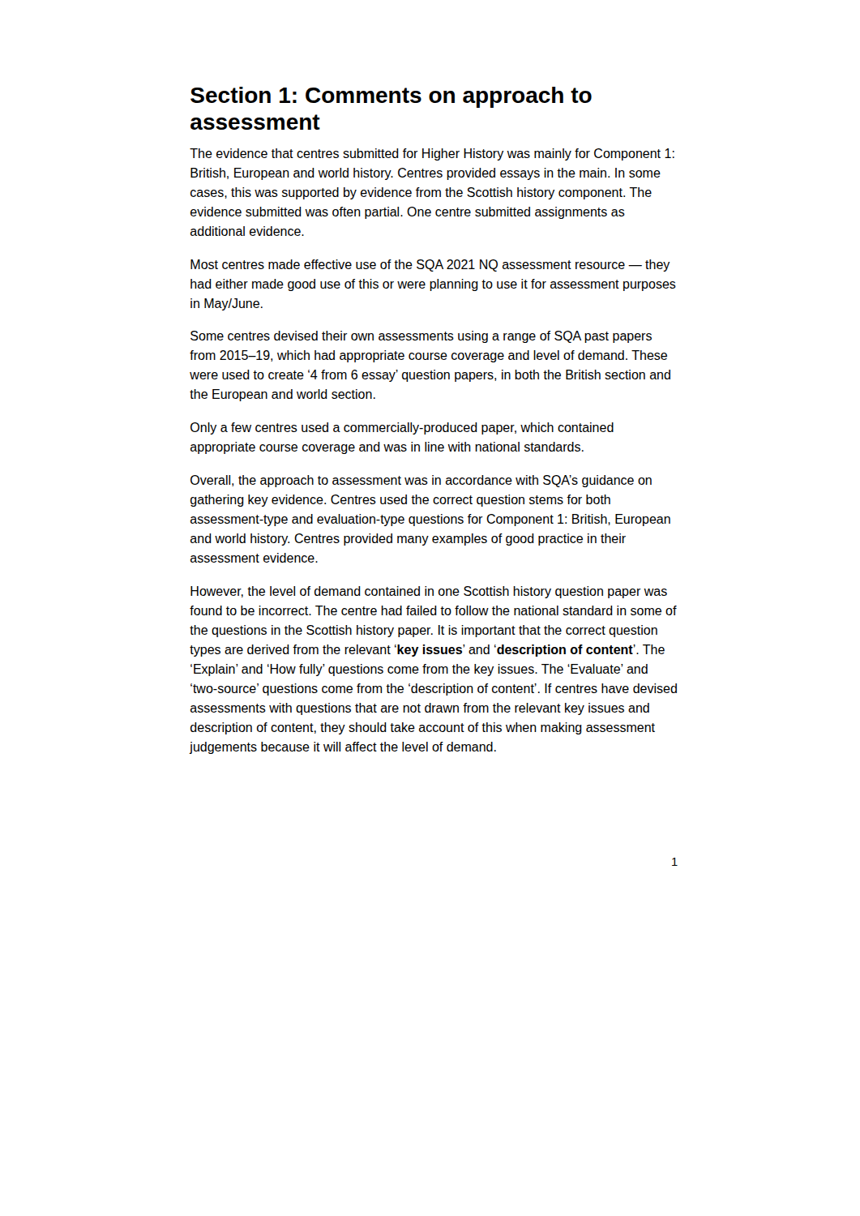Section 1: Comments on approach to assessment
The evidence that centres submitted for Higher History was mainly for Component 1: British, European and world history. Centres provided essays in the main. In some cases, this was supported by evidence from the Scottish history component. The evidence submitted was often partial. One centre submitted assignments as additional evidence.
Most centres made effective use of the SQA 2021 NQ assessment resource — they had either made good use of this or were planning to use it for assessment purposes in May/June.
Some centres devised their own assessments using a range of SQA past papers from 2015–19, which had appropriate course coverage and level of demand. These were used to create ‘4 from 6 essay’ question papers, in both the British section and the European and world section.
Only a few centres used a commercially-produced paper, which contained appropriate course coverage and was in line with national standards.
Overall, the approach to assessment was in accordance with SQA’s guidance on gathering key evidence. Centres used the correct question stems for both assessment-type and evaluation-type questions for Component 1: British, European and world history. Centres provided many examples of good practice in their assessment evidence.
However, the level of demand contained in one Scottish history question paper was found to be incorrect. The centre had failed to follow the national standard in some of the questions in the Scottish history paper. It is important that the correct question types are derived from the relevant ‘key issues’ and ‘description of content’. The ‘Explain’ and ‘How fully’ questions come from the key issues. The ‘Evaluate’ and ‘two-source’ questions come from the ‘description of content’. If centres have devised assessments with questions that are not drawn from the relevant key issues and description of content, they should take account of this when making assessment judgements because it will affect the level of demand.
1